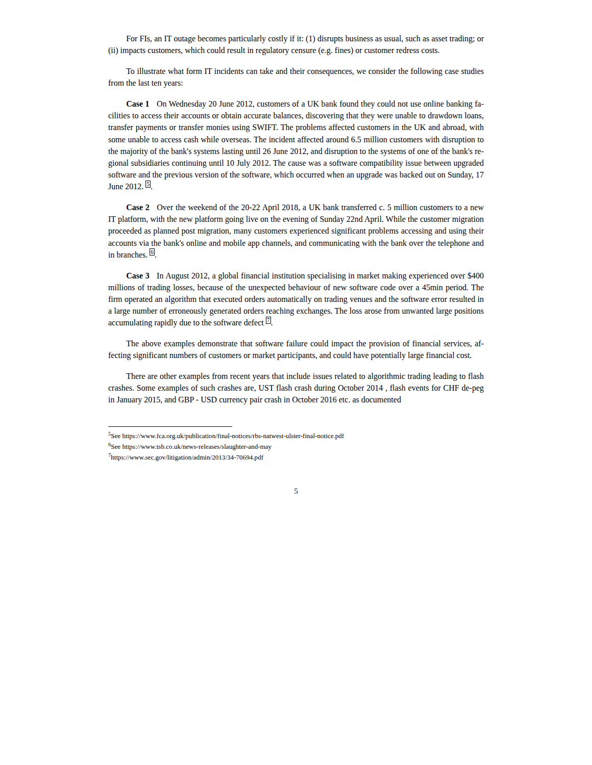For FIs, an IT outage becomes particularly costly if it: (1) disrupts business as usual, such as asset trading; or (ii) impacts customers, which could result in regulatory censure (e.g. fines) or customer redress costs.
To illustrate what form IT incidents can take and their consequences, we consider the following case studies from the last ten years:
Case 1 On Wednesday 20 June 2012, customers of a UK bank found they could not use online banking facilities to access their accounts or obtain accurate balances, discovering that they were unable to drawdown loans, transfer payments or transfer monies using SWIFT. The problems affected customers in the UK and abroad, with some unable to access cash while overseas. The incident affected around 6.5 million customers with disruption to the majority of the bank's systems lasting until 26 June 2012, and disruption to the systems of one of the bank's regional subsidiaries continuing until 10 July 2012. The cause was a software compatibility issue between upgraded software and the previous version of the software, which occurred when an upgrade was backed out on Sunday, 17 June 2012. 5.
Case 2 Over the weekend of the 20-22 April 2018, a UK bank transferred c. 5 million customers to a new IT platform, with the new platform going live on the evening of Sunday 22nd April. While the customer migration proceeded as planned post migration, many customers experienced significant problems accessing and using their accounts via the bank's online and mobile app channels, and communicating with the bank over the telephone and in branches. 6.
Case 3 In August 2012, a global financial institution specialising in market making experienced over $400 millions of trading losses, because of the unexpected behaviour of new software code over a 45min period. The firm operated an algorithm that executed orders automatically on trading venues and the software error resulted in a large number of erroneously generated orders reaching exchanges. The loss arose from unwanted large positions accumulating rapidly due to the software defect 7.
The above examples demonstrate that software failure could impact the provision of financial services, affecting significant numbers of customers or market participants, and could have potentially large financial cost.
There are other examples from recent years that include issues related to algorithmic trading leading to flash crashes. Some examples of such crashes are, UST flash crash during October 2014 , flash events for CHF de-peg in January 2015, and GBP - USD currency pair crash in October 2016 etc. as documented
5See https://www.fca.org.uk/publication/final-notices/rbs-natwest-ulster-final-notice.pdf
6See https://www.tsb.co.uk/news-releases/slaughter-and-may
7https://www.sec.gov/litigation/admin/2013/34-70694.pdf
5